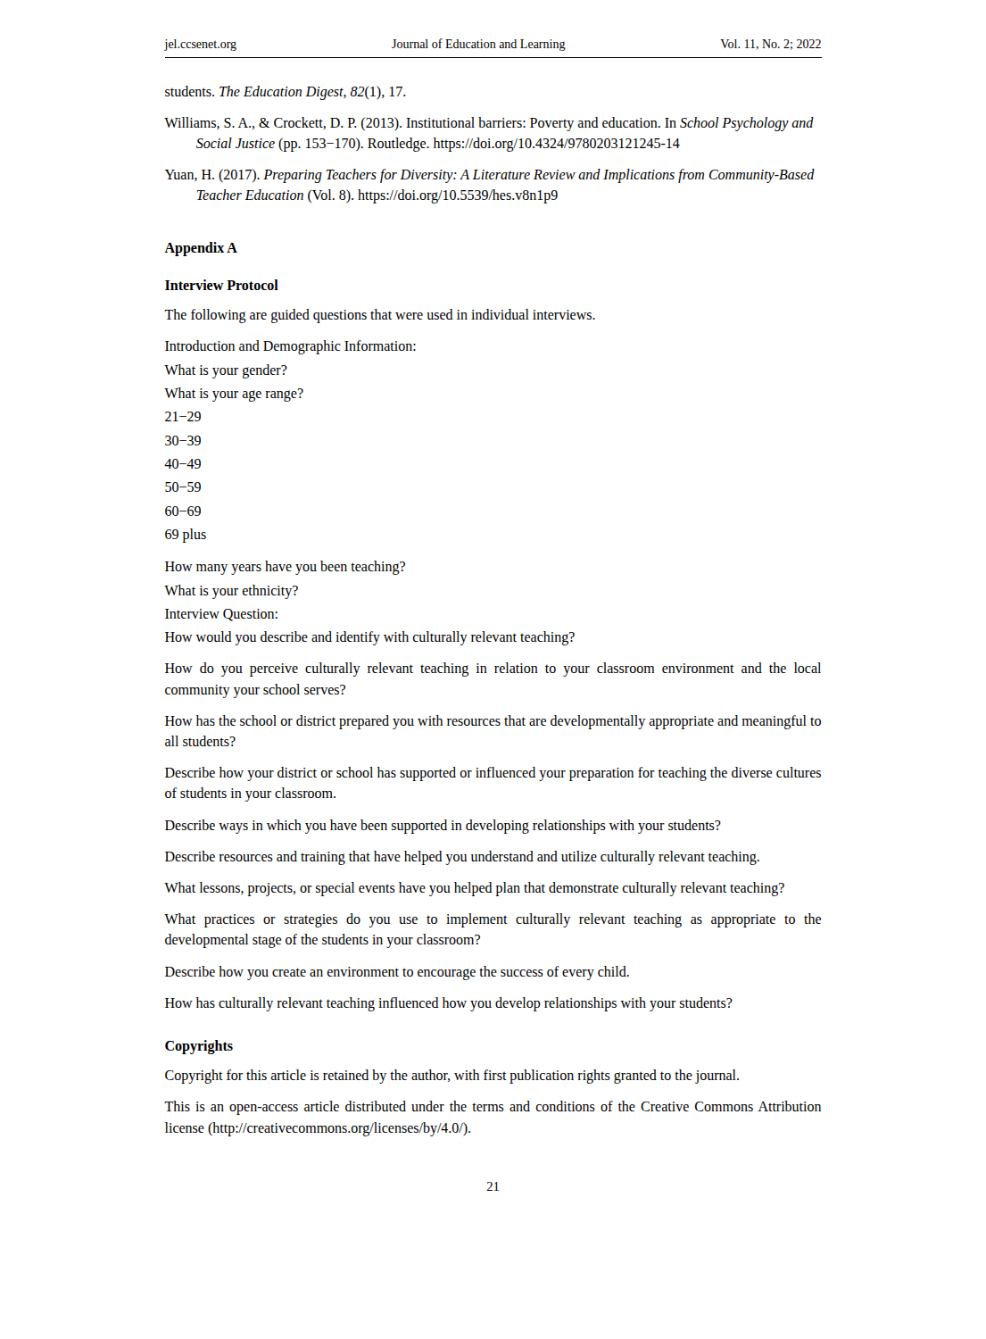jel.ccsenet.org Journal of Education and Learning Vol. 11, No. 2; 2022
students. The Education Digest, 82(1), 17.
Williams, S. A., & Crockett, D. P. (2013). Institutional barriers: Poverty and education. In School Psychology and Social Justice (pp. 153−170). Routledge. https://doi.org/10.4324/9780203121245-14
Yuan, H. (2017). Preparing Teachers for Diversity: A Literature Review and Implications from Community-Based Teacher Education (Vol. 8). https://doi.org/10.5539/hes.v8n1p9
Appendix A
Interview Protocol
The following are guided questions that were used in individual interviews.
Introduction and Demographic Information:
What is your gender?
What is your age range?
21−29
30−39
40−49
50−59
60−69
69 plus
How many years have you been teaching?
What is your ethnicity?
Interview Question:
How would you describe and identify with culturally relevant teaching?
How do you perceive culturally relevant teaching in relation to your classroom environment and the local community your school serves?
How has the school or district prepared you with resources that are developmentally appropriate and meaningful to all students?
Describe how your district or school has supported or influenced your preparation for teaching the diverse cultures of students in your classroom.
Describe ways in which you have been supported in developing relationships with your students?
Describe resources and training that have helped you understand and utilize culturally relevant teaching.
What lessons, projects, or special events have you helped plan that demonstrate culturally relevant teaching?
What practices or strategies do you use to implement culturally relevant teaching as appropriate to the developmental stage of the students in your classroom?
Describe how you create an environment to encourage the success of every child.
How has culturally relevant teaching influenced how you develop relationships with your students?
Copyrights
Copyright for this article is retained by the author, with first publication rights granted to the journal.
This is an open-access article distributed under the terms and conditions of the Creative Commons Attribution license (http://creativecommons.org/licenses/by/4.0/).
21